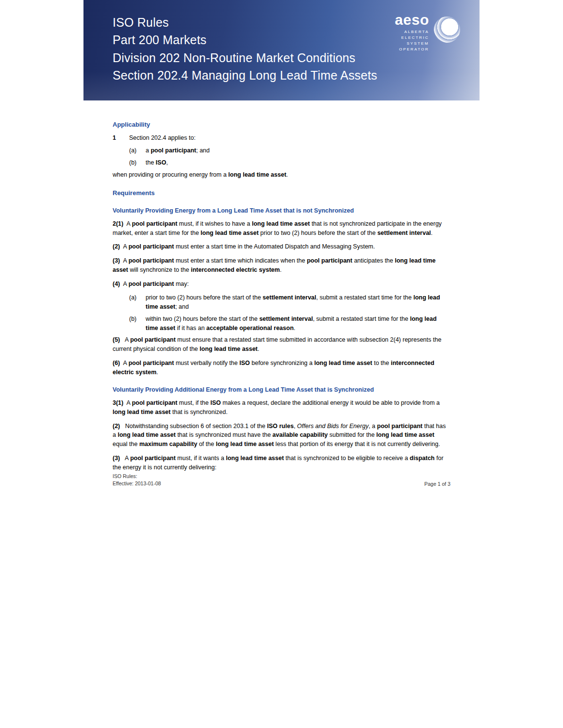aeso
Alberta
Electric
System
Operator
ISO Rules
Part 200 Markets
Division 202 Non-Routine Market Conditions
Section 202.4 Managing Long Lead Time Assets
Applicability
1
Section 202.4 applies to:
(a)
a pool participant; and
(b)
the ISO,
when providing or procuring energy from a long lead time asset.
Requirements
Voluntarily Providing Energy from a Long Lead Time Asset that is not Synchronized
2(1) A pool participant must, if it wishes to have a long lead time asset that is not synchronized participate in the energy market, enter a start time for the long lead time asset prior to two (2) hours before the start of the settlement interval.
(2) A pool participant must enter a start time in the Automated Dispatch and Messaging System.
(3) A pool participant must enter a start time which indicates when the pool participant anticipates the long lead time asset will synchronize to the interconnected electric system.
(4) A pool participant may:
(a)
prior to two (2) hours before the start of the settlement interval, submit a restated start time for the long lead time asset; and
(b)
within two (2) hours before the start of the settlement interval, submit a restated start time for the long lead time asset if it has an acceptable operational reason.
(5) A pool participant must ensure that a restated start time submitted in accordance with subsection 2(4) represents the current physical condition of the long lead time asset.
(6) A pool participant must verbally notify the ISO before synchronizing a long lead time asset to the interconnected electric system.
Voluntarily Providing Additional Energy from a Long Lead Time Asset that is Synchronized
3(1) A pool participant must, if the ISO makes a request, declare the additional energy it would be able to provide from a long lead time asset that is synchronized.
(2) Notwithstanding subsection 6 of section 203.1 of the ISO rules, Offers and Bids for Energy, a pool participant that has a long lead time asset that is synchronized must have the available capability submitted for the long lead time asset equal the maximum capability of the long lead time asset less that portion of its energy that it is not currently delivering.
(3) A pool participant must, if it wants a long lead time asset that is synchronized to be eligible to receive a dispatch for the energy it is not currently delivering:
ISO Rules:
Effective: 2013-01-08
Page 1 of 3